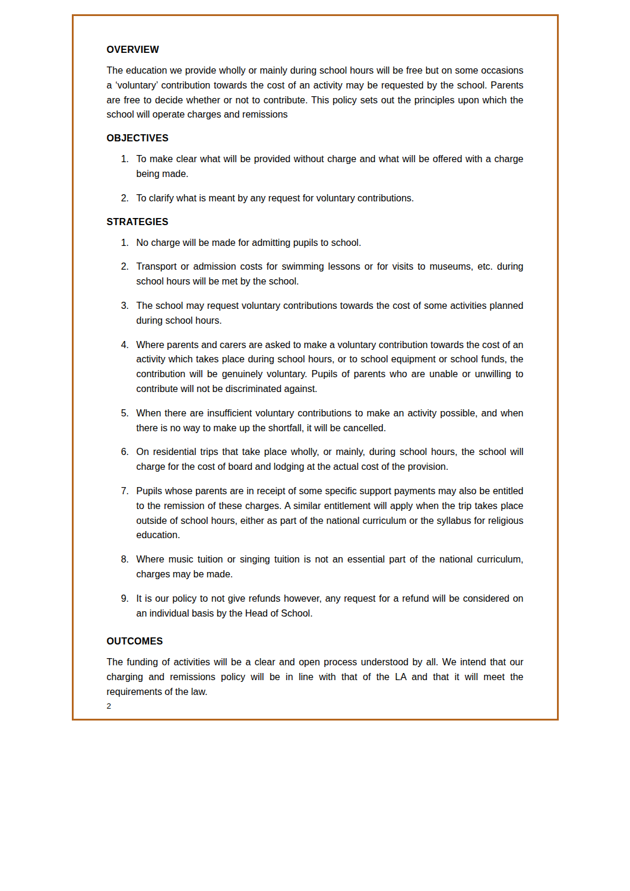OVERVIEW
The education we provide wholly or mainly during school hours will be free but on some occasions a ‘voluntary’ contribution towards the cost of an activity may be requested by the school. Parents are free to decide whether or not to contribute. This policy sets out the principles upon which the school will operate charges and remissions
OBJECTIVES
To make clear what will be provided without charge and what will be offered with a charge being made.
To clarify what is meant by any request for voluntary contributions.
STRATEGIES
No charge will be made for admitting pupils to school.
Transport or admission costs for swimming lessons or for visits to museums, etc. during school hours will be met by the school.
The school may request voluntary contributions towards the cost of some activities planned during school hours.
Where parents and carers are asked to make a voluntary contribution towards the cost of an activity which takes place during school hours, or to school equipment or school funds, the contribution will be genuinely voluntary. Pupils of parents who are unable or unwilling to contribute will not be discriminated against.
When there are insufficient voluntary contributions to make an activity possible, and when there is no way to make up the shortfall, it will be cancelled.
On residential trips that take place wholly, or mainly, during school hours, the school will charge for the cost of board and lodging at the actual cost of the provision.
Pupils whose parents are in receipt of some specific support payments may also be entitled to the remission of these charges. A similar entitlement will apply when the trip takes place outside of school hours, either as part of the national curriculum or the syllabus for religious education.
Where music tuition or singing tuition is not an essential part of the national curriculum, charges may be made.
It is our policy to not give refunds however, any request for a refund will be considered on an individual basis by the Head of School.
OUTCOMES
The funding of activities will be a clear and open process understood by all. We intend that our charging and remissions policy will be in line with that of the LA and that it will meet the requirements of the law.
2